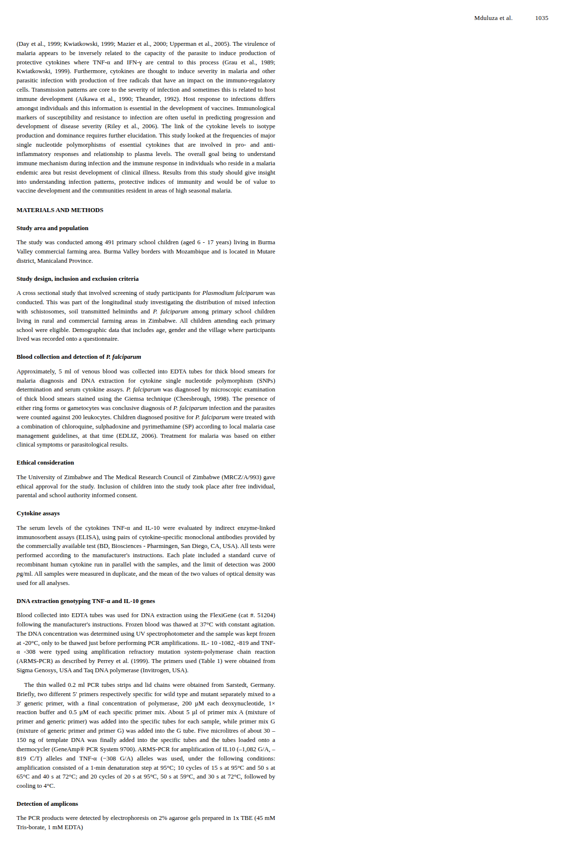Mduluza et al. 1035
(Day et al., 1999; Kwiatkowski, 1999; Mazier et al., 2000; Upperman et al., 2005). The virulence of malaria appears to be inversely related to the capacity of the parasite to induce production of protective cytokines where TNF-α and IFN-γ are central to this process (Grau et al., 1989; Kwiatkowski, 1999). Furthermore, cytokines are thought to induce severity in malaria and other parasitic infection with production of free radicals that have an impact on the immuno-regulatory cells. Transmission patterns are core to the severity of infection and sometimes this is related to host immune development (Aikawa et al., 1990; Theander, 1992). Host response to infections differs amongst individuals and this information is essential in the development of vaccines. Immunological markers of susceptibility and resistance to infection are often useful in predicting progression and development of disease severity (Riley et al., 2006). The link of the cytokine levels to isotype production and dominance requires further elucidation. This study looked at the frequencies of major single nucleotide polymorphisms of essential cytokines that are involved in pro- and anti-inflammatory responses and relationship to plasma levels. The overall goal being to understand immune mechanism during infection and the immune response in individuals who reside in a malaria endemic area but resist development of clinical illness. Results from this study should give insight into understanding infection patterns, protective indices of immunity and would be of value to vaccine development and the communities resident in areas of high seasonal malaria.
MATERIALS AND METHODS
Study area and population
The study was conducted among 491 primary school children (aged 6 - 17 years) living in Burma Valley commercial farming area. Burma Valley borders with Mozambique and is located in Mutare district, Manicaland Province.
Study design, inclusion and exclusion criteria
A cross sectional study that involved screening of study participants for Plasmodium falciparum was conducted. This was part of the longitudinal study investigating the distribution of mixed infection with schistosomes, soil transmitted helminths and P. falciparum among primary school children living in rural and commercial farming areas in Zimbabwe. All children attending each primary school were eligible. Demographic data that includes age, gender and the village where participants lived was recorded onto a questionnaire.
Blood collection and detection of P. falciparum
Approximately, 5 ml of venous blood was collected into EDTA tubes for thick blood smears for malaria diagnosis and DNA extraction for cytokine single nucleotide polymorphism (SNPs) determination and serum cytokine assays. P. falciparum was diagnosed by microscopic examination of thick blood smears stained using the Giemsa technique (Cheesbrough, 1998). The presence of either ring forms or gametocytes was conclusive diagnosis of P. falciparum infection and the parasites were counted against 200 leukocytes. Children diagnosed positive for P. falciparum were treated with a combination of chloroquine, sulphadoxine and pyrimethamine (SP) according to local malaria case management guidelines, at that time (EDLIZ, 2006). Treatment for malaria was based on either clinical symptoms or parasitological results.
Ethical consideration
The University of Zimbabwe and The Medical Research Council of Zimbabwe (MRCZ/A/993) gave ethical approval for the study. Inclusion of children into the study took place after free individual, parental and school authority informed consent.
Cytokine assays
The serum levels of the cytokines TNF-α and IL-10 were evaluated by indirect enzyme-linked immunosorbent assays (ELISA), using pairs of cytokine-specific monoclonal antibodies provided by the commercially available test (BD, Biosciences - Pharmingen, San Diego, CA, USA). All tests were performed according to the manufacturer's instructions. Each plate included a standard curve of recombinant human cytokine run in parallel with the samples, and the limit of detection was 2000 pg/ml. All samples were measured in duplicate, and the mean of the two values of optical density was used for all analyses.
DNA extraction genotyping TNF-α and IL-10 genes
Blood collected into EDTA tubes was used for DNA extraction using the FlexiGene (cat #. 51204) following the manufacturer's instructions. Frozen blood was thawed at 37°C with constant agitation. The DNA concentration was determined using UV spectrophotometer and the sample was kept frozen at -20°C, only to be thawed just before performing PCR amplifications. IL- 10 -1082, -819 and TNF-α -308 were typed using amplification refractory mutation system-polymerase chain reaction (ARMS-PCR) as described by Perrey et al. (1999). The primers used (Table 1) were obtained from Sigma Genosys, USA and Taq DNA polymerase (Invitrogen, USA).
The thin walled 0.2 ml PCR tubes strips and lid chains were obtained from Sarstedt, Germany. Briefly, two different 5′ primers respectively specific for wild type and mutant separately mixed to a 3′ generic primer, with a final concentration of polymerase, 200 µM each deoxynucleotide, 1× reaction buffer and 0.5 µM of each specific primer mix. About 5 µl of primer mix A (mixture of primer and generic primer) was added into the specific tubes for each sample, while primer mix G (mixture of generic primer and primer G) was added into the G tube. Five microlitres of about 30 –150 ng of template DNA was finally added into the specific tubes and the tubes loaded onto a thermocycler (GeneAmp® PCR System 9700). ARMS-PCR for amplification of IL10 (–1,082 G/A, –819 C/T) alleles and TNF-α (−308 G/A) alleles was used, under the following conditions: amplification consisted of a 1-min denaturation step at 95°C; 10 cycles of 15 s at 95°C and 50 s at 65°C and 40 s at 72°C; and 20 cycles of 20 s at 95°C, 50 s at 59°C, and 30 s at 72°C, followed by cooling to 4°C.
Detection of amplicons
The PCR products were detected by electrophoresis on 2% agarose gels prepared in 1x TBE (45 mM Tris-borate, 1 mM EDTA)